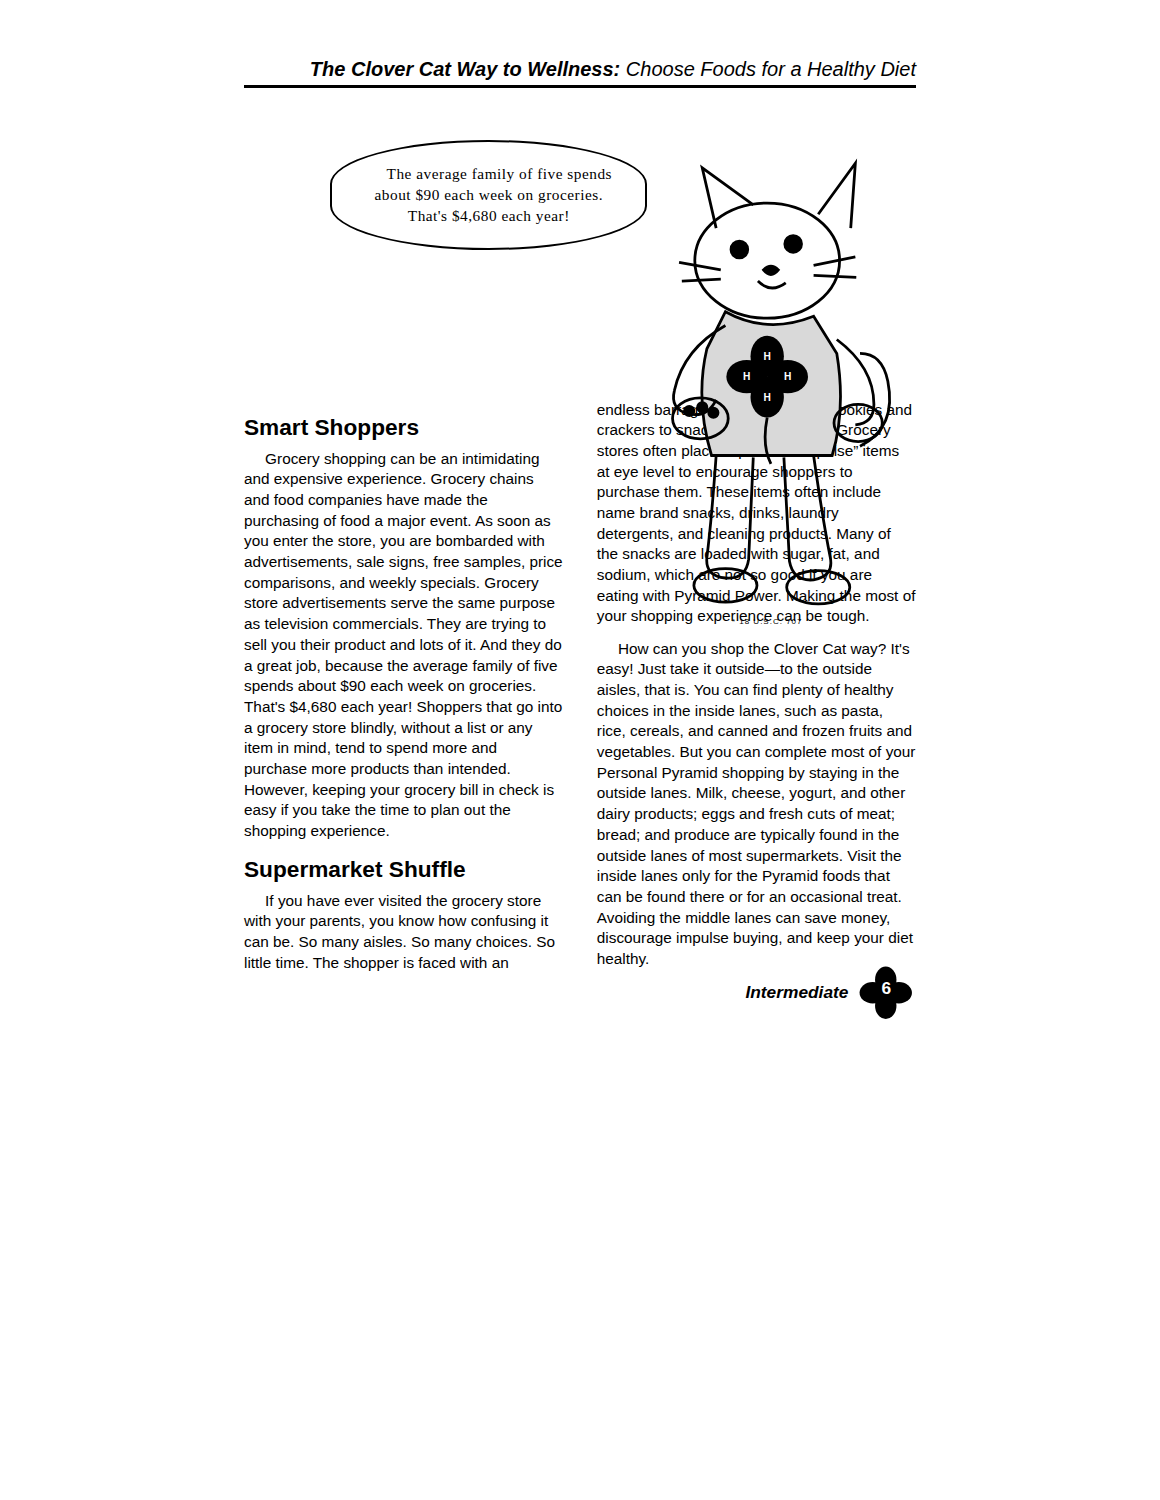The Clover Cat Way to Wellness: Choose Foods for a Healthy Diet
The average family of five spends about $90 each week on groceries. That's $4,680 each year!
H H H H
* 18 U.S.C. 707
Smart Shoppers
Grocery shopping can be an intimidating and expensive experience. Grocery chains and food companies have made the purchasing of food a major event. As soon as you enter the store, you are bombarded with advertisements, sale signs, free samples, price comparisons, and weekly specials. Grocery store advertisements serve the same purpose as television commercials. They are trying to sell you their product and lots of it. And they do a great job, because the average family of five spends about $90 each week on groceries. That's $4,680 each year! Shoppers that go into a grocery store blindly, without a list or any item in mind, tend to spend more and purchase more products than intended. However, keeping your grocery bill in check is easy if you take the time to plan out the shopping experience.
Supermarket Shuffle
If you have ever visited the grocery store with your parents, you know how confusing it can be. So many aisles. So many choices. So little time. The shopper is faced with an endless barrage of products, from cookies and crackers to snack cakes and soda. Grocery stores often place expensive “impulse” items at eye level to encourage shoppers to purchase them. These items often include name brand snacks, drinks, laundry detergents, and cleaning products. Many of the snacks are loaded with sugar, fat, and sodium, which are not so good if you are eating with Pyramid Power. Making the most of your shopping experience can be tough.
How can you shop the Clover Cat way? It's easy! Just take it outside—to the outside aisles, that is. You can find plenty of healthy choices in the inside lanes, such as pasta, rice, cereals, and canned and frozen fruits and vegetables. But you can complete most of your Personal Pyramid shopping by staying in the outside lanes. Milk, cheese, yogurt, and other dairy products; eggs and fresh cuts of meat; bread; and produce are typically found in the outside lanes of most supermarkets. Visit the inside lanes only for the Pyramid foods that can be found there or for an occasional treat. Avoiding the middle lanes can save money, discourage impulse buying, and keep your diet healthy.
Intermediate 6